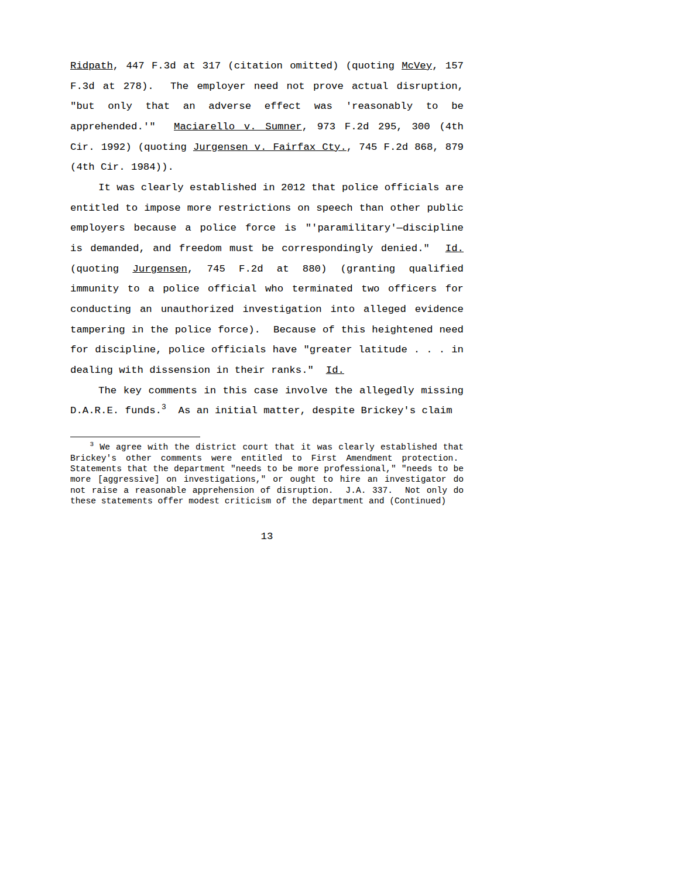Ridpath, 447 F.3d at 317 (citation omitted) (quoting McVey, 157 F.3d at 278). The employer need not prove actual disruption, "but only that an adverse effect was 'reasonably to be apprehended.'" Maciarello v. Sumner, 973 F.2d 295, 300 (4th Cir. 1992) (quoting Jurgensen v. Fairfax Cty., 745 F.2d 868, 879 (4th Cir. 1984)).
It was clearly established in 2012 that police officials are entitled to impose more restrictions on speech than other public employers because a police force is "'paramilitary'—discipline is demanded, and freedom must be correspondingly denied." Id. (quoting Jurgensen, 745 F.2d at 880) (granting qualified immunity to a police official who terminated two officers for conducting an unauthorized investigation into alleged evidence tampering in the police force). Because of this heightened need for discipline, police officials have "greater latitude . . . in dealing with dissension in their ranks." Id.
The key comments in this case involve the allegedly missing D.A.R.E. funds.3 As an initial matter, despite Brickey's claim
3 We agree with the district court that it was clearly established that Brickey's other comments were entitled to First Amendment protection. Statements that the department "needs to be more professional," "needs to be more [aggressive] on investigations," or ought to hire an investigator do not raise a reasonable apprehension of disruption. J.A. 337. Not only do these statements offer modest criticism of the department and (Continued)
13